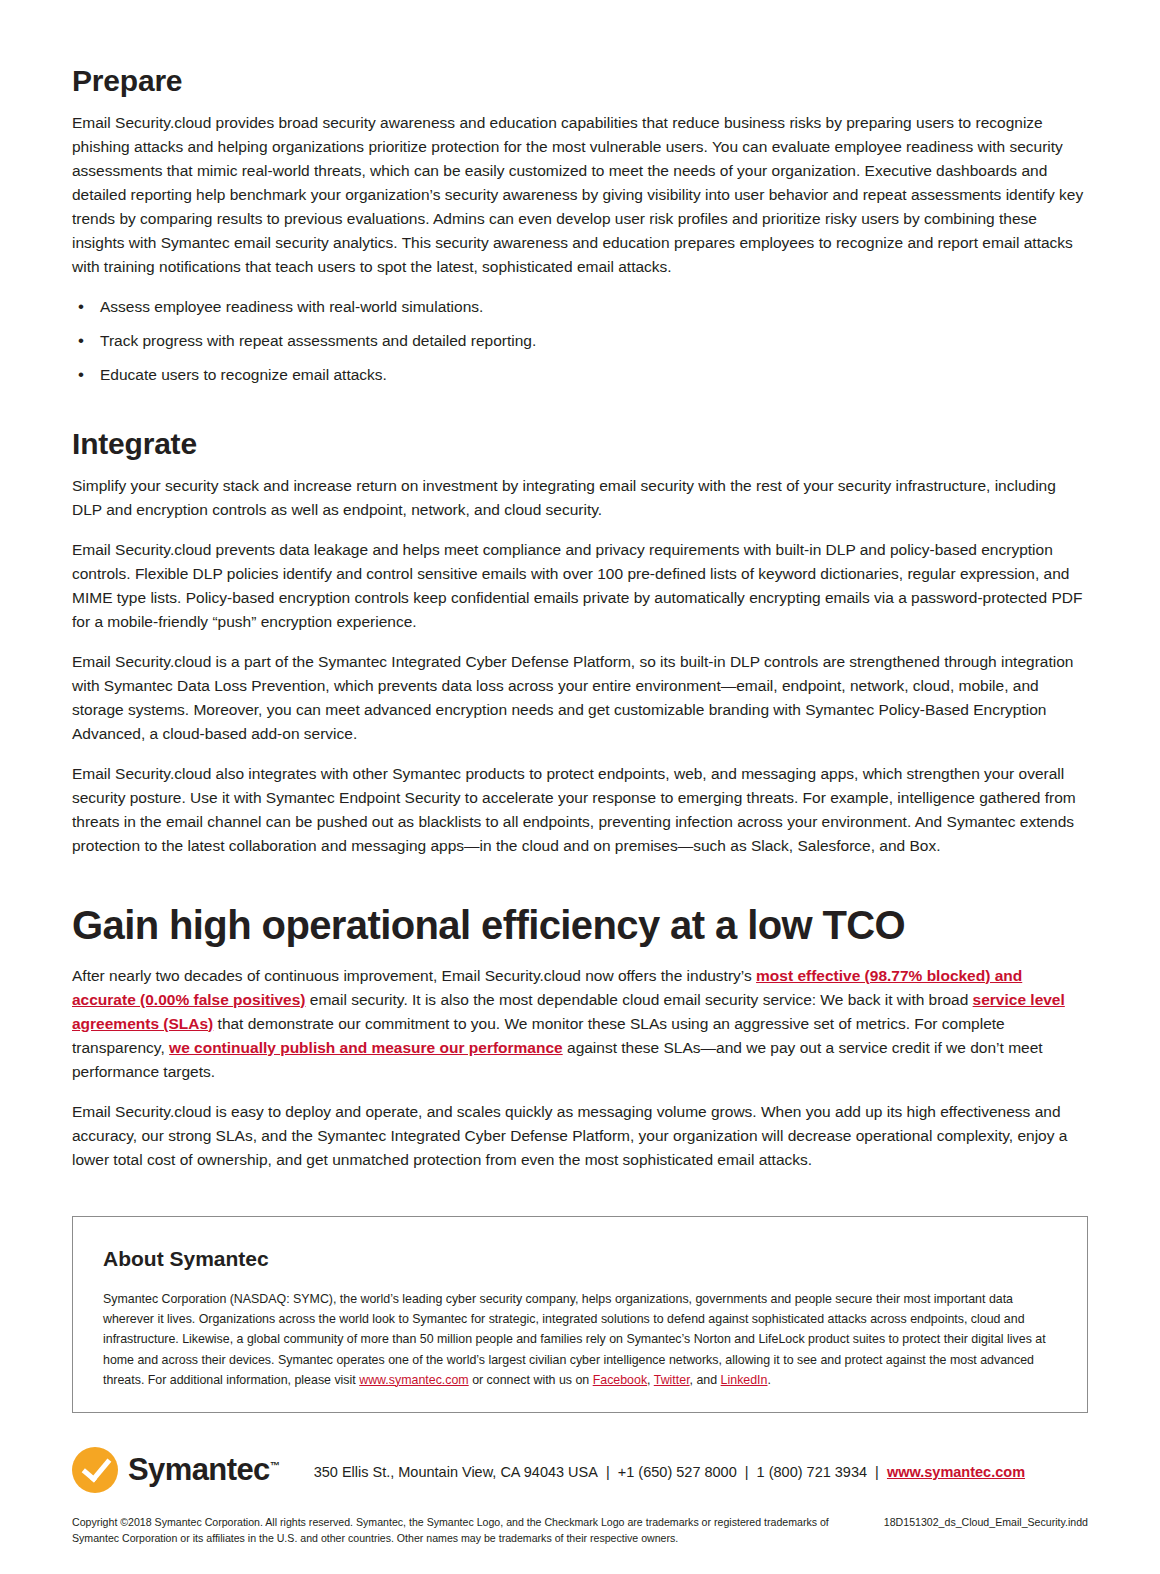Prepare
Email Security.cloud provides broad security awareness and education capabilities that reduce business risks by preparing users to recognize phishing attacks and helping organizations prioritize protection for the most vulnerable users. You can evaluate employee readiness with security assessments that mimic real-world threats, which can be easily customized to meet the needs of your organization. Executive dashboards and detailed reporting help benchmark your organization’s security awareness by giving visibility into user behavior and repeat assessments identify key trends by comparing results to previous evaluations. Admins can even develop user risk profiles and prioritize risky users by combining these insights with Symantec email security analytics. This security awareness and education prepares employees to recognize and report email attacks with training notifications that teach users to spot the latest, sophisticated email attacks.
Assess employee readiness with real-world simulations.
Track progress with repeat assessments and detailed reporting.
Educate users to recognize email attacks.
Integrate
Simplify your security stack and increase return on investment by integrating email security with the rest of your security infrastructure, including DLP and encryption controls as well as endpoint, network, and cloud security.
Email Security.cloud prevents data leakage and helps meet compliance and privacy requirements with built-in DLP and policy-based encryption controls. Flexible DLP policies identify and control sensitive emails with over 100 pre-defined lists of keyword dictionaries, regular expression, and MIME type lists. Policy-based encryption controls keep confidential emails private by automatically encrypting emails via a password-protected PDF for a mobile-friendly “push” encryption experience.
Email Security.cloud is a part of the Symantec Integrated Cyber Defense Platform, so its built-in DLP controls are strengthened through integration with Symantec Data Loss Prevention, which prevents data loss across your entire environment—email, endpoint, network, cloud, mobile, and storage systems. Moreover, you can meet advanced encryption needs and get customizable branding with Symantec Policy-Based Encryption Advanced, a cloud-based add-on service.
Email Security.cloud also integrates with other Symantec products to protect endpoints, web, and messaging apps, which strengthen your overall security posture. Use it with Symantec Endpoint Security to accelerate your response to emerging threats. For example, intelligence gathered from threats in the email channel can be pushed out as blacklists to all endpoints, preventing infection across your environment. And Symantec extends protection to the latest collaboration and messaging apps—in the cloud and on premises—such as Slack, Salesforce, and Box.
Gain high operational efficiency at a low TCO
After nearly two decades of continuous improvement, Email Security.cloud now offers the industry’s most effective (98.77% blocked) and accurate (0.00% false positives) email security. It is also the most dependable cloud email security service: We back it with broad service level agreements (SLAs) that demonstrate our commitment to you. We monitor these SLAs using an aggressive set of metrics. For complete transparency, we continually publish and measure our performance against these SLAs—and we pay out a service credit if we don’t meet performance targets.
Email Security.cloud is easy to deploy and operate, and scales quickly as messaging volume grows. When you add up its high effectiveness and accuracy, our strong SLAs, and the Symantec Integrated Cyber Defense Platform, your organization will decrease operational complexity, enjoy a lower total cost of ownership, and get unmatched protection from even the most sophisticated email attacks.
About Symantec
Symantec Corporation (NASDAQ: SYMC), the world’s leading cyber security company, helps organizations, governments and people secure their most important data wherever it lives. Organizations across the world look to Symantec for strategic, integrated solutions to defend against sophisticated attacks across endpoints, cloud and infrastructure. Likewise, a global community of more than 50 million people and families rely on Symantec’s Norton and LifeLock product suites to protect their digital lives at home and across their devices. Symantec operates one of the world’s largest civilian cyber intelligence networks, allowing it to see and protect against the most advanced threats. For additional information, please visit www.symantec.com or connect with us on Facebook, Twitter, and LinkedIn.
Symantec™
350 Ellis St., Mountain View, CA 94043 USA | +1 (650) 527 8000 | 1 (800) 721 3934 | www.symantec.com
Copyright ©2018 Symantec Corporation. All rights reserved. Symantec, the Symantec Logo, and the Checkmark Logo are trademarks or registered trademarks of Symantec Corporation or its affiliates in the U.S. and other countries. Other names may be trademarks of their respective owners.
18D151302_ds_Cloud_Email_Security.indd